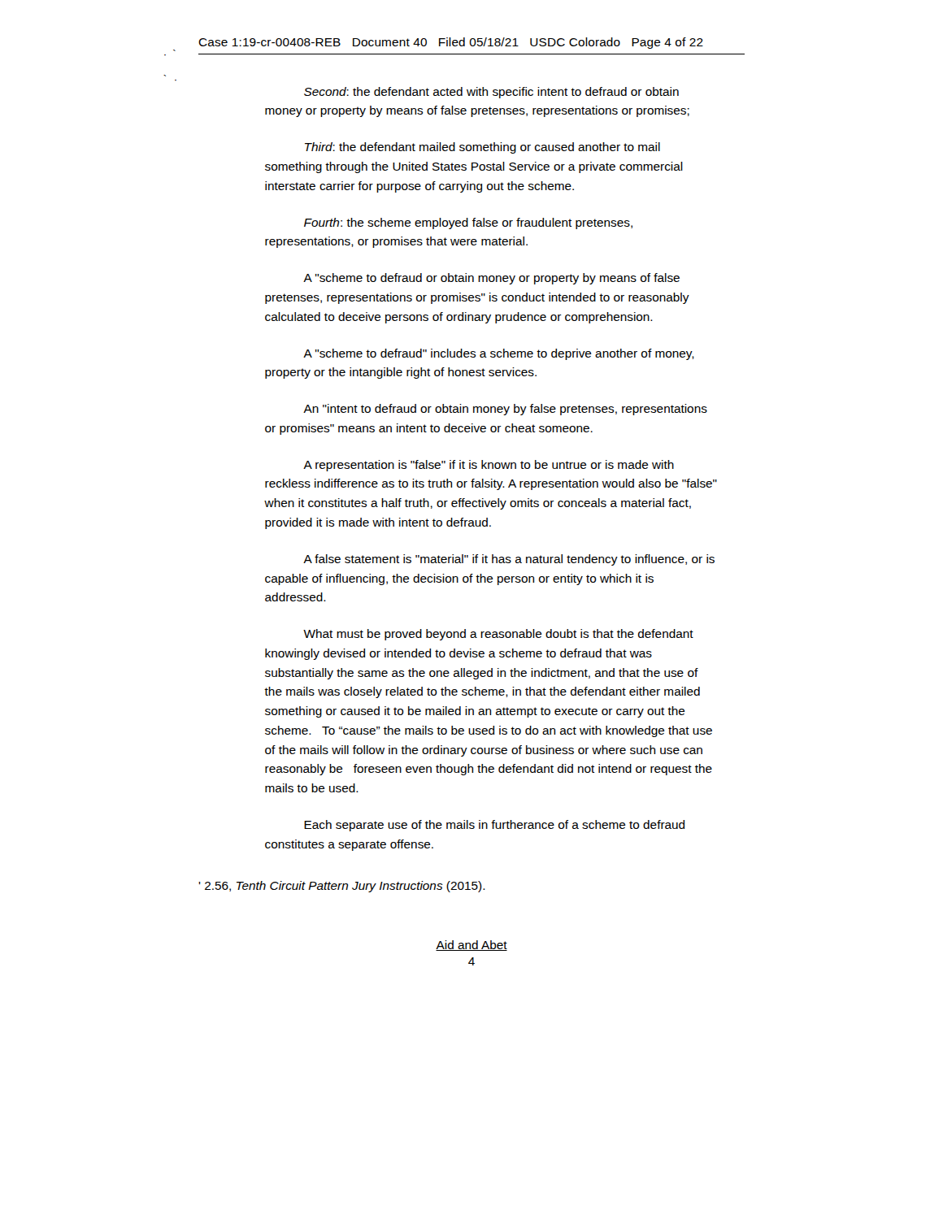· `
` ·
Case 1:19-cr-00408-REB Document 40 Filed 05/18/21 USDC Colorado Page 4 of 22
Second: the defendant acted with specific intent to defraud or obtain money or property by means of false pretenses, representations or promises;
Third: the defendant mailed something or caused another to mail something through the United States Postal Service or a private commercial interstate carrier for purpose of carrying out the scheme.
Fourth: the scheme employed false or fraudulent pretenses, representations, or promises that were material.
A "scheme to defraud or obtain money or property by means of false pretenses, representations or promises" is conduct intended to or reasonably calculated to deceive persons of ordinary prudence or comprehension.
A "scheme to defraud" includes a scheme to deprive another of money, property or the intangible right of honest services.
An "intent to defraud or obtain money by false pretenses, representations or promises" means an intent to deceive or cheat someone.
A representation is "false" if it is known to be untrue or is made with reckless indifference as to its truth or falsity. A representation would also be "false" when it constitutes a half truth, or effectively omits or conceals a material fact, provided it is made with intent to defraud.
A false statement is "material" if it has a natural tendency to influence, or is capable of influencing, the decision of the person or entity to which it is addressed.
What must be proved beyond a reasonable doubt is that the defendant knowingly devised or intended to devise a scheme to defraud that was substantially the same as the one alleged in the indictment, and that the use of the mails was closely related to the scheme, in that the defendant either mailed something or caused it to be mailed in an attempt to execute or carry out the scheme. To “cause” the mails to be used is to do an act with knowledge that use of the mails will follow in the ordinary course of business or where such use can reasonably be foreseen even though the defendant did not intend or request the mails to be used.
Each separate use of the mails in furtherance of a scheme to defraud constitutes a separate offense.
' 2.56, Tenth Circuit Pattern Jury Instructions (2015).
Aid and Abet
4